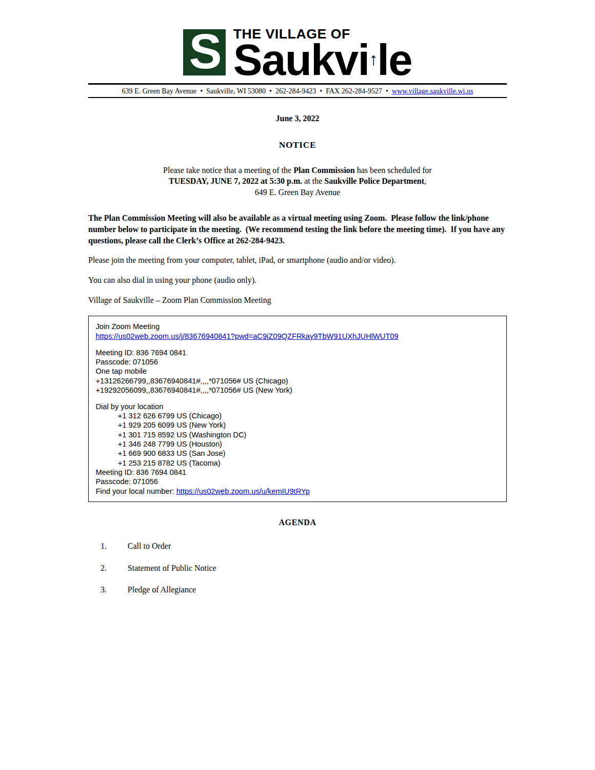S
THE VILLAGE OF
Saukvi↑le
639 E. Green Bay Avenue • Saukville, WI 53080 • 262-284-9423 • FAX 262-284-9527 • www.village.saukville.wi.us
June 3, 2022
NOTICE
Please take notice that a meeting of the Plan Commission has been scheduled for
TUESDAY, JUNE 7, 2022 at 5:30 p.m. at the Saukville Police Department,
649 E. Green Bay Avenue
The Plan Commission Meeting will also be available as a virtual meeting using Zoom. Please follow the link/phone number below to participate in the meeting. (We recommend testing the link before the meeting time). If you have any questions, please call the Clerk’s Office at 262-284-9423.
Please join the meeting from your computer, tablet, iPad, or smartphone (audio and/or video).
You can also dial in using your phone (audio only).
Village of Saukville – Zoom Plan Commission Meeting
Join Zoom Meeting
https://us02web.zoom.us/j/83676940841?pwd=aC9iZ09QZFRkay9TbW91UXhJUHlWUT09
Meeting ID: 836 7694 0841
Passcode: 071056
One tap mobile
+13126266799,,83676940841#,,,,*071056# US (Chicago)
+19292056099,,83676940841#,,,,*071056# US (New York)
Dial by your location
+1 312 626 6799 US (Chicago)
+1 929 205 6099 US (New York)
+1 301 715 8592 US (Washington DC)
+1 346 248 7799 US (Houston)
+1 669 900 6833 US (San Jose)
+1 253 215 8782 US (Tacoma)
Meeting ID: 836 7694 0841
Passcode: 071056
Find your local number: https://us02web.zoom.us/u/kemIU9tRYp
AGENDA
Call to Order
Statement of Public Notice
Pledge of Allegiance